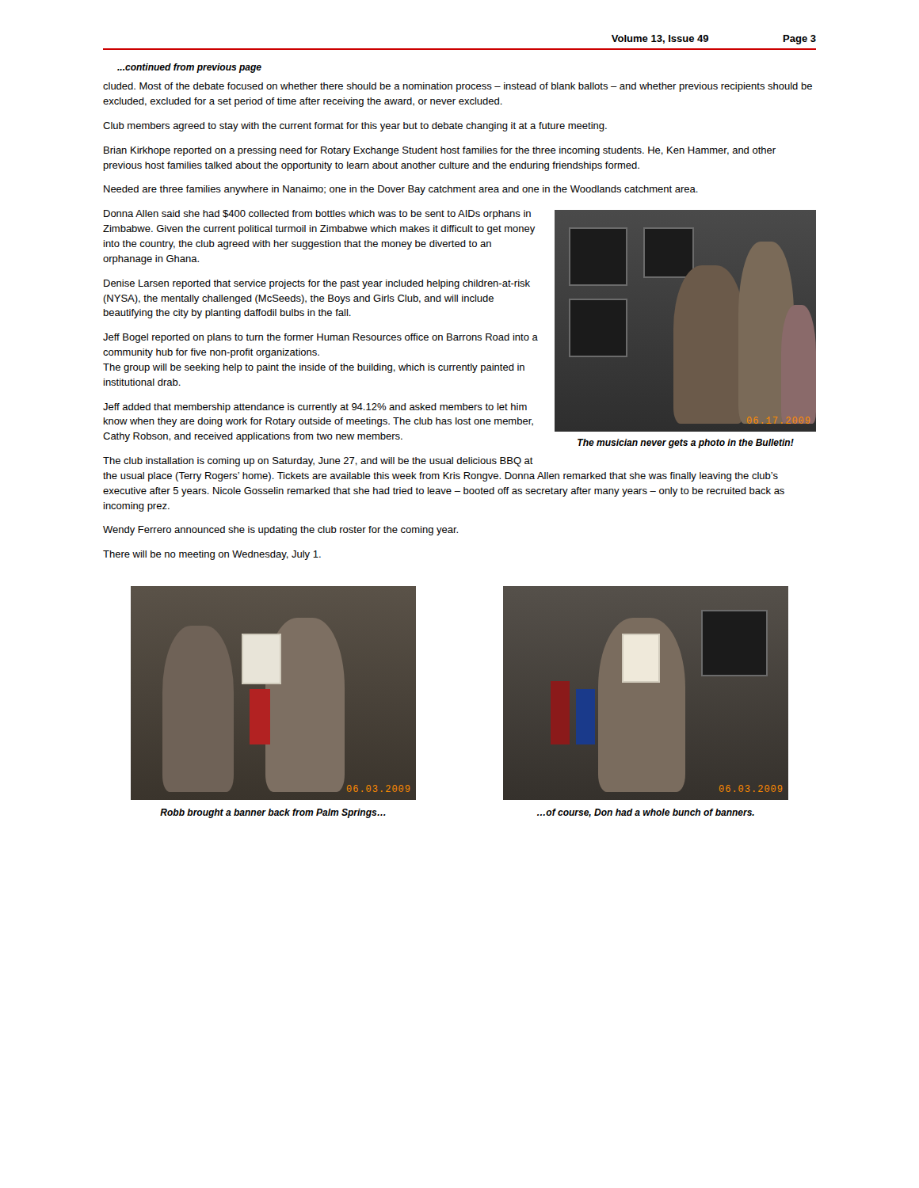Volume 13, Issue 49 Page 3
...continued from previous page
cluded. Most of the debate focused on whether there should be a nomination process – instead of blank ballots – and whether previous recipients should be excluded, excluded for a set period of time after receiving the award, or never excluded.
Club members agreed to stay with the current format for this year but to debate changing it at a future meeting.
Brian Kirkhope reported on a pressing need for Rotary Exchange Student host families for the three incoming students. He, Ken Hammer, and other previous host families talked about the opportunity to learn about another culture and the enduring friendships formed.
Needed are three families anywhere in Nanaimo; one in the Dover Bay catchment area and one in the Woodlands catchment area.
06.17.2009
The musician never gets a photo in the Bulletin!
Donna Allen said she had $400 collected from bottles which was to be sent to AIDs orphans in Zimbabwe. Given the current political turmoil in Zimbabwe which makes it difficult to get money into the country, the club agreed with her suggestion that the money be diverted to an orphanage in Ghana.
Denise Larsen reported that service projects for the past year included helping children-at-risk (NYSA), the mentally challenged (McSeeds), the Boys and Girls Club, and will include beautifying the city by planting daffodil bulbs in the fall.
Jeff Bogel reported on plans to turn the former Human Resources office on Barrons Road into a community hub for five non-profit organizations.
The group will be seeking help to paint the inside of the building, which is currently painted in institutional drab.
Jeff added that membership attendance is currently at 94.12% and asked members to let him know when they are doing work for Rotary outside of meetings. The club has lost one member, Cathy Robson, and received applications from two new members.
The club installation is coming up on Saturday, June 27, and will be the usual delicious BBQ at the usual place (Terry Rogers’ home). Tickets are available this week from Kris Rongve. Donna Allen remarked that she was finally leaving the club’s executive after 5 years. Nicole Gosselin remarked that she had tried to leave – booted off as secretary after many years – only to be recruited back as incoming prez.
Wendy Ferrero announced she is updating the club roster for the coming year.
There will be no meeting on Wednesday, July 1.
06.03.2009
Robb brought a banner back from Palm Springs…
06.03.2009
…of course, Don had a whole bunch of banners.